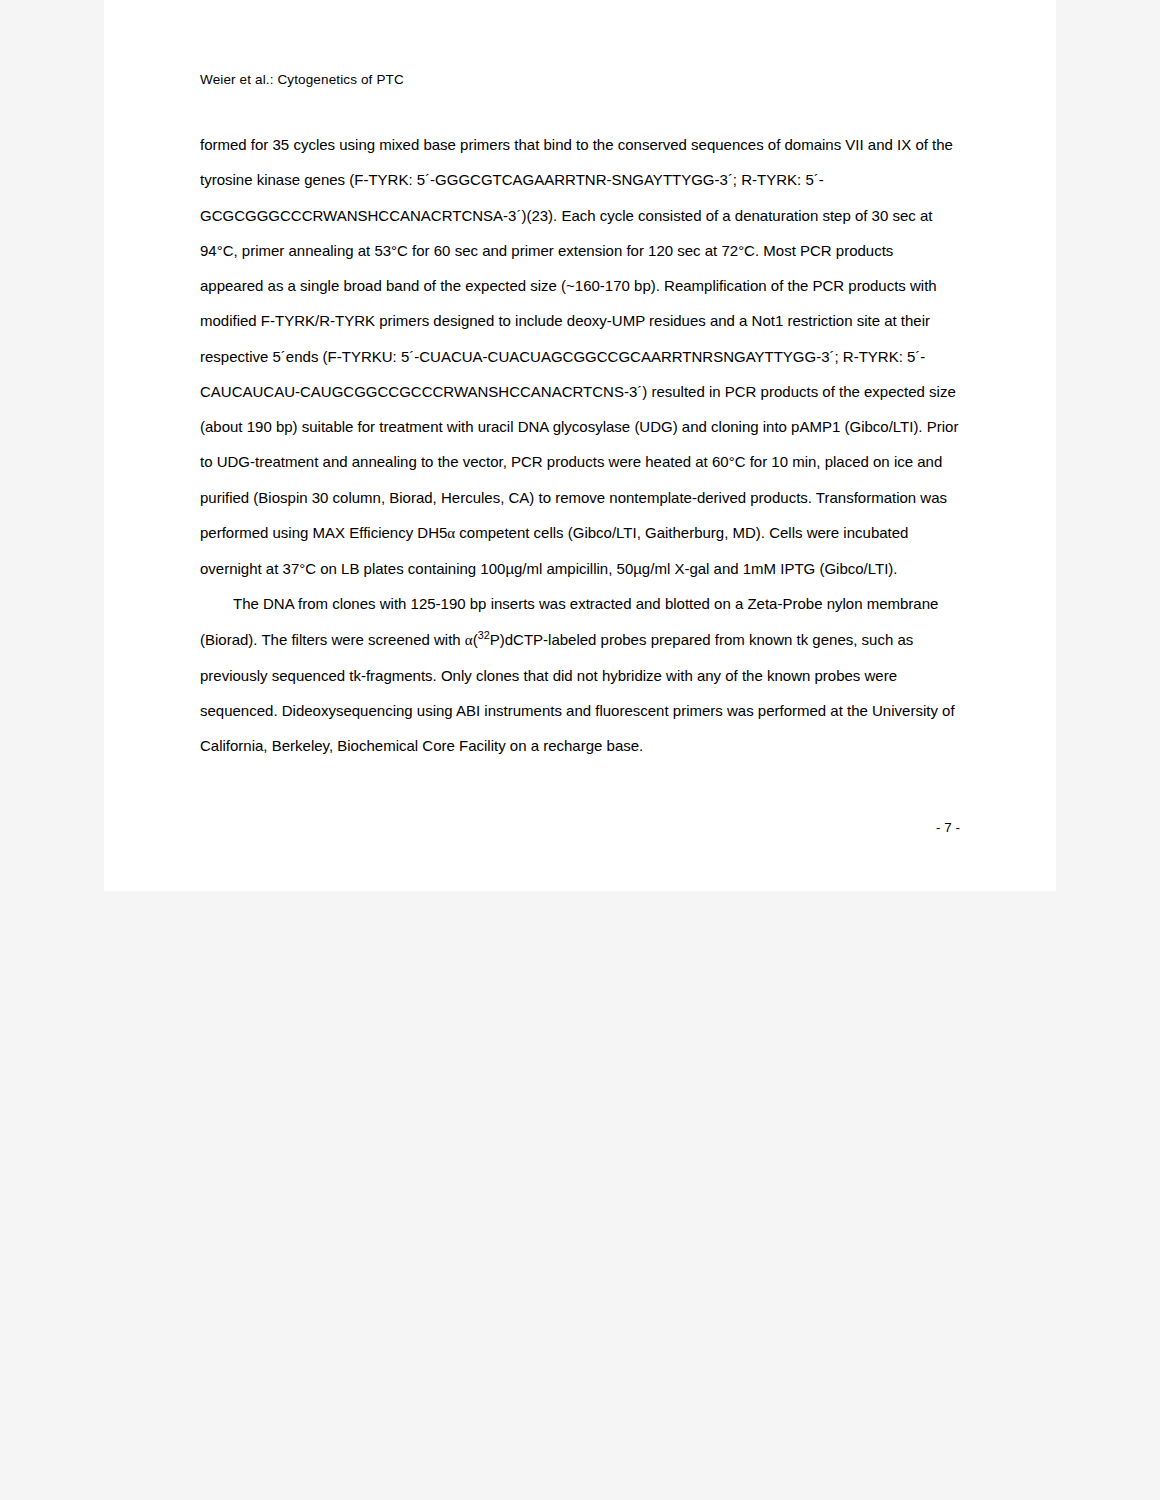Weier et al.: Cytogenetics of PTC
formed for 35 cycles using mixed base primers that bind to the conserved sequences of domains VII and IX of the tyrosine kinase genes (F-TYRK: 5´-GGGCGTCAGAARRTNR-SNGAYTTYGG-3´; R-TYRK: 5´-GCGCGGGCCCRWANSHCCANACRTCNSA-3´)(23). Each cycle consisted of a denaturation step of 30 sec at 94°C, primer annealing at 53°C for 60 sec and primer extension for 120 sec at 72°C. Most PCR products appeared as a single broad band of the expected size (~160-170 bp). Reamplification of the PCR products with modified F-TYRK/R-TYRK primers designed to include deoxy-UMP residues and a Not1 restriction site at their respective 5´ends (F-TYRKU: 5´-CUACUA-CUACUAGCGGCCGCAARRTNRSNGAYTTYGG-3´; R-TYRK: 5´-CAUCAUCAU-CAUGCGGCCGCCCRWANSHCCANACRTCNS-3´) resulted in PCR products of the expected size (about 190 bp) suitable for treatment with uracil DNA glycosylase (UDG) and cloning into pAMP1 (Gibco/LTI). Prior to UDG-treatment and annealing to the vector, PCR products were heated at 60°C for 10 min, placed on ice and purified (Biospin 30 column, Biorad, Hercules, CA) to remove nontemplate-derived products. Transformation was performed using MAX Efficiency DH5α competent cells (Gibco/LTI, Gaitherburg, MD). Cells were incubated overnight at 37°C on LB plates containing 100µg/ml ampicillin, 50µg/ml X-gal and 1mM IPTG (Gibco/LTI).
The DNA from clones with 125-190 bp inserts was extracted and blotted on a Zeta-Probe nylon membrane (Biorad). The filters were screened with α(32P)dCTP-labeled probes prepared from known tk genes, such as previously sequenced tk-fragments. Only clones that did not hybridize with any of the known probes were sequenced. Dideoxysequencing using ABI instruments and fluorescent primers was performed at the University of California, Berkeley, Biochemical Core Facility on a recharge base.
- 7 -